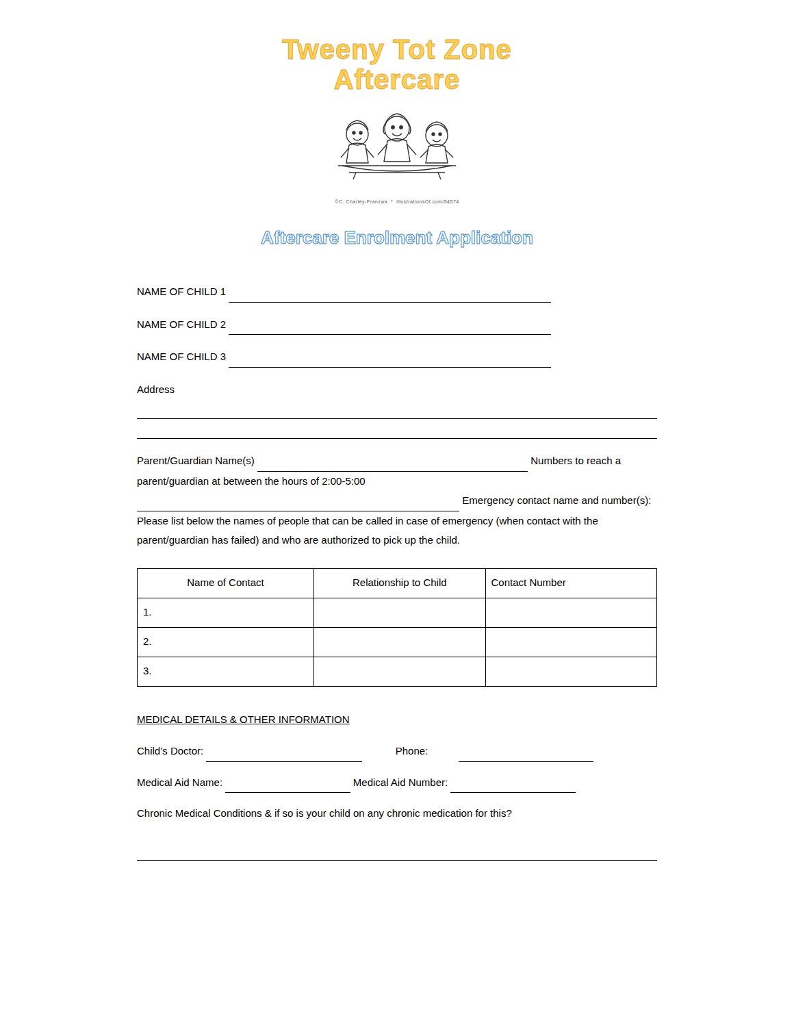Tweeny Tot Zone
Aftercare
©C. Charley-Franzwa * illustrationsOf.com/54574
Aftercare Enrolment Application
NAME OF CHILD 1
NAME OF CHILD 2
NAME OF CHILD 3
Address
Parent/Guardian Name(s) Numbers to reach a parent/guardian at between the hours of 2:00-5:00 Emergency contact name and number(s): Please list below the names of people that can be called in case of emergency (when contact with the parent/guardian has failed) and who are authorized to pick up the child.
| Name of Contact | Relationship to Child | Contact Number |
| --- | --- | --- |
| 1. | | |
| 2. | | |
| 3. | | |
MEDICAL DETAILS & OTHER INFORMATION
Child’s Doctor: Phone:
Medical Aid Name: Medical Aid Number:
Chronic Medical Conditions & if so is your child on any chronic medication for this?